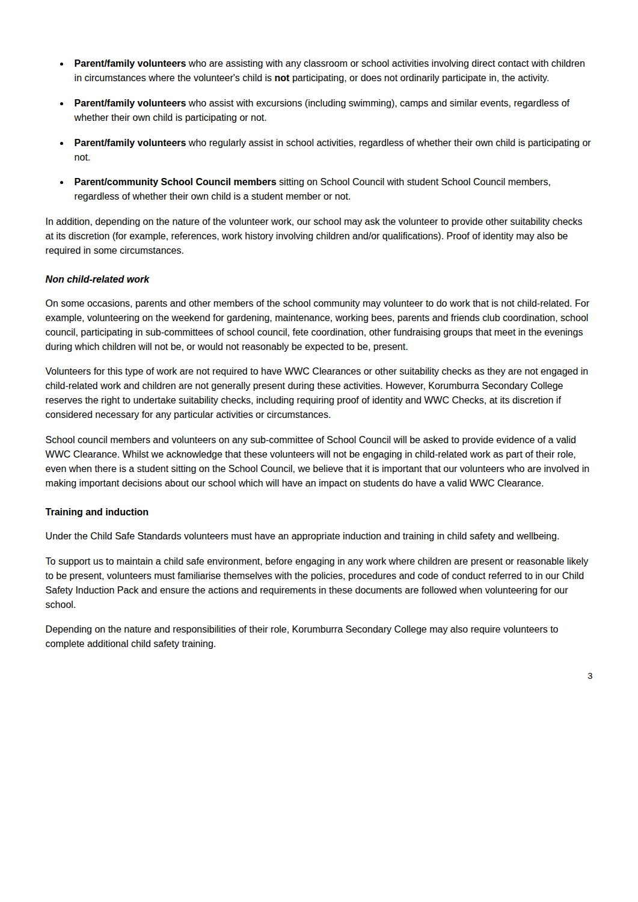Parent/family volunteers who are assisting with any classroom or school activities involving direct contact with children in circumstances where the volunteer's child is not participating, or does not ordinarily participate in, the activity.
Parent/family volunteers who assist with excursions (including swimming), camps and similar events, regardless of whether their own child is participating or not.
Parent/family volunteers who regularly assist in school activities, regardless of whether their own child is participating or not.
Parent/community School Council members sitting on School Council with student School Council members, regardless of whether their own child is a student member or not.
In addition, depending on the nature of the volunteer work, our school may ask the volunteer to provide other suitability checks at its discretion (for example, references, work history involving children and/or qualifications). Proof of identity may also be required in some circumstances.
Non child-related work
On some occasions, parents and other members of the school community may volunteer to do work that is not child-related. For example, volunteering on the weekend for gardening, maintenance, working bees, parents and friends club coordination, school council, participating in sub-committees of school council, fete coordination, other fundraising groups that meet in the evenings during which children will not be, or would not reasonably be expected to be, present.
Volunteers for this type of work are not required to have WWC Clearances or other suitability checks as they are not engaged in child-related work and children are not generally present during these activities. However, Korumburra Secondary College reserves the right to undertake suitability checks, including requiring proof of identity and WWC Checks, at its discretion if considered necessary for any particular activities or circumstances.
School council members and volunteers on any sub-committee of School Council will be asked to provide evidence of a valid WWC Clearance. Whilst we acknowledge that these volunteers will not be engaging in child-related work as part of their role, even when there is a student sitting on the School Council, we believe that it is important that our volunteers who are involved in making important decisions about our school which will have an impact on students do have a valid WWC Clearance.
Training and induction
Under the Child Safe Standards volunteers must have an appropriate induction and training in child safety and wellbeing.
To support us to maintain a child safe environment, before engaging in any work where children are present or reasonable likely to be present, volunteers must familiarise themselves with the policies, procedures and code of conduct referred to in our Child Safety Induction Pack and ensure the actions and requirements in these documents are followed when volunteering for our school.
Depending on the nature and responsibilities of their role, Korumburra Secondary College may also require volunteers to complete additional child safety training.
3